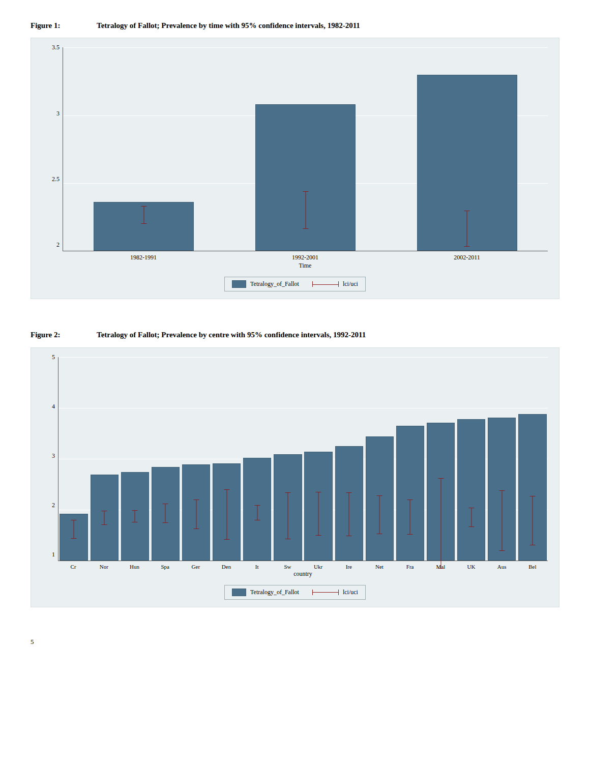Figure 1: Tetralogy of Fallot; Prevalence by time with 95% confidence intervals, 1982-2011
3.5 3 2.5 2
1982-1991 1992-2001 2002-2011
Time
Tetralogy_of_Fallot
lci/uci
Figure 2: Tetralogy of Fallot; Prevalence by centre with 95% confidence intervals, 1992-2011
5 4 3 2 1
Cr Nor Hun Spa Ger Den It Sw Ukr Ire Net Fra Mal UK Aus Bel
country
Tetralogy_of_Fallot
lci/uci
5